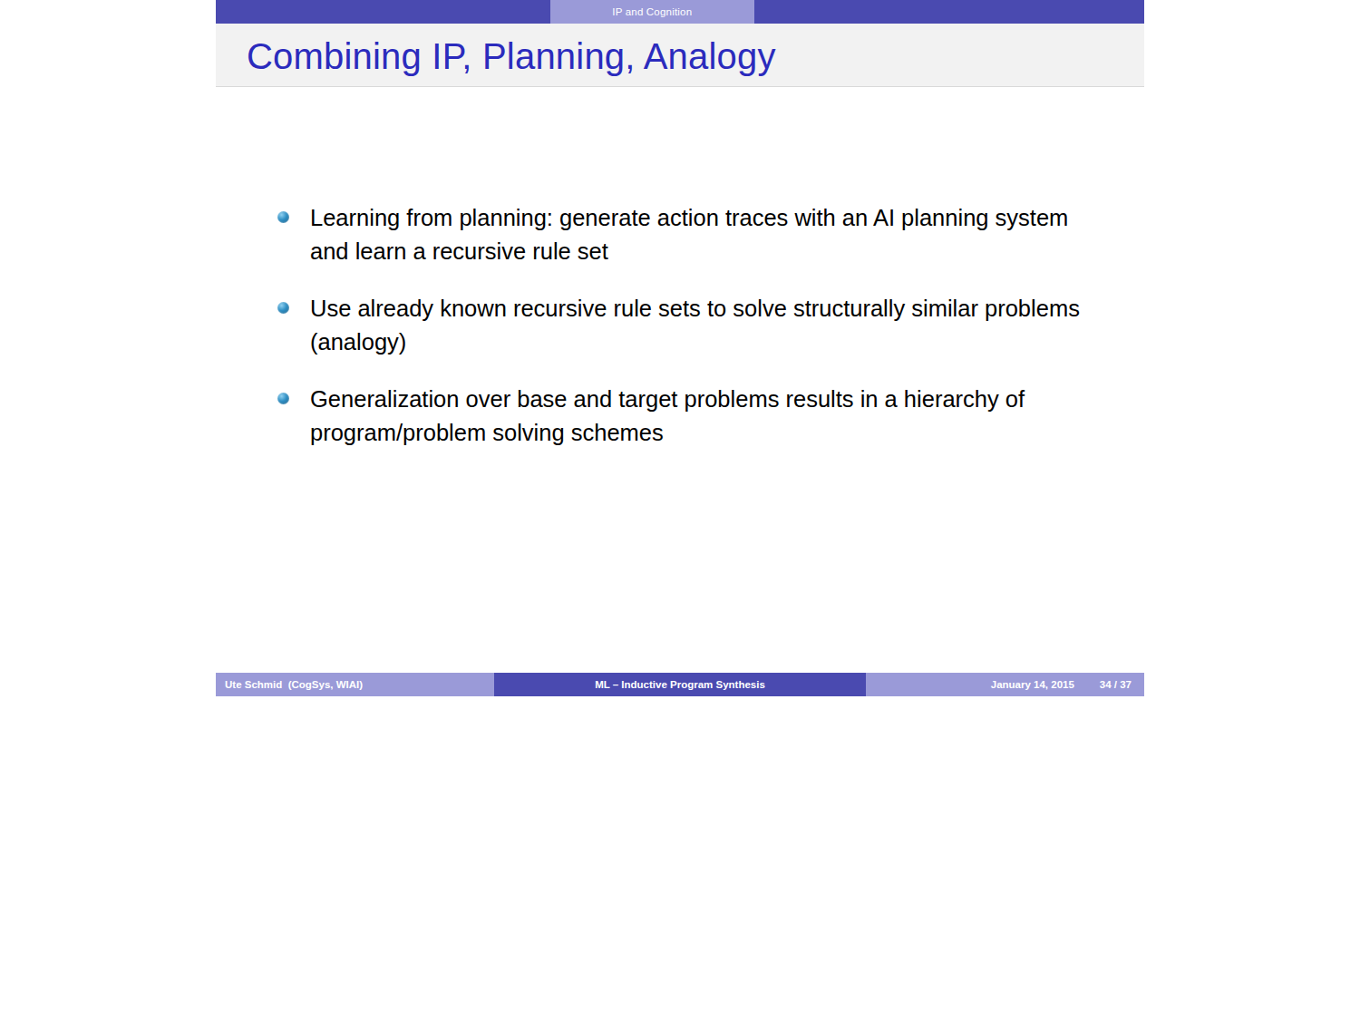IP and Cognition
Combining IP, Planning, Analogy
Learning from planning: generate action traces with an AI planning system and learn a recursive rule set
Use already known recursive rule sets to solve structurally similar problems (analogy)
Generalization over base and target problems results in a hierarchy of program/problem solving schemes
Ute Schmid (CogSys, WIAI)
ML – Inductive Program Synthesis
January 14, 201534 / 37